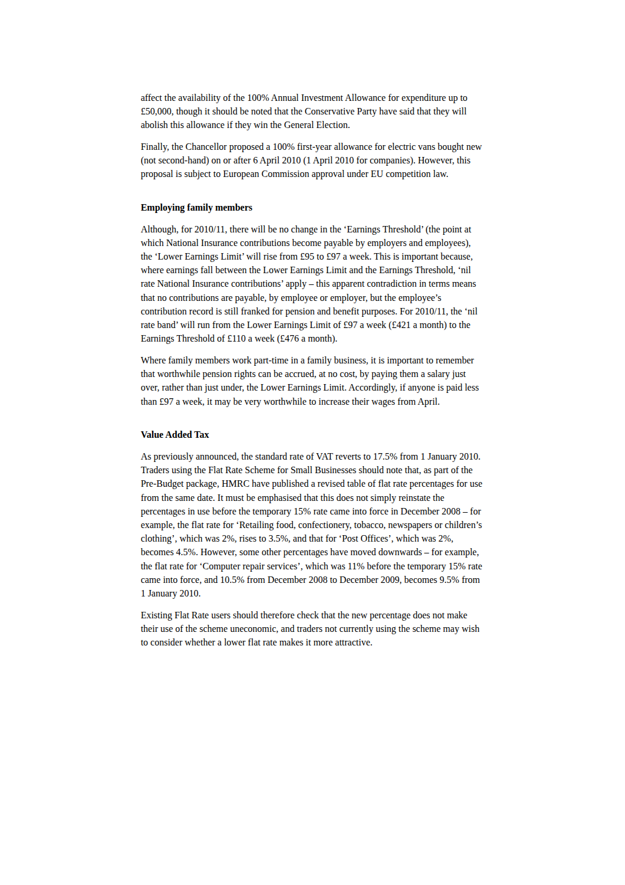affect the availability of the 100% Annual Investment Allowance for expenditure up to £50,000, though it should be noted that the Conservative Party have said that they will abolish this allowance if they win the General Election.
Finally, the Chancellor proposed a 100% first-year allowance for electric vans bought new (not second-hand) on or after 6 April 2010 (1 April 2010 for companies). However, this proposal is subject to European Commission approval under EU competition law.
Employing family members
Although, for 2010/11, there will be no change in the ‘Earnings Threshold’ (the point at which National Insurance contributions become payable by employers and employees), the ‘Lower Earnings Limit’ will rise from £95 to £97 a week. This is important because, where earnings fall between the Lower Earnings Limit and the Earnings Threshold, ‘nil rate National Insurance contributions’ apply – this apparent contradiction in terms means that no contributions are payable, by employee or employer, but the employee’s contribution record is still franked for pension and benefit purposes. For 2010/11, the ‘nil rate band’ will run from the Lower Earnings Limit of £97 a week (£421 a month) to the Earnings Threshold of £110 a week (£476 a month).
Where family members work part-time in a family business, it is important to remember that worthwhile pension rights can be accrued, at no cost, by paying them a salary just over, rather than just under, the Lower Earnings Limit. Accordingly, if anyone is paid less than £97 a week, it may be very worthwhile to increase their wages from April.
Value Added Tax
As previously announced, the standard rate of VAT reverts to 17.5% from 1 January 2010. Traders using the Flat Rate Scheme for Small Businesses should note that, as part of the Pre-Budget package, HMRC have published a revised table of flat rate percentages for use from the same date. It must be emphasised that this does not simply reinstate the percentages in use before the temporary 15% rate came into force in December 2008 – for example, the flat rate for ‘Retailing food, confectionery, tobacco, newspapers or children’s clothing’, which was 2%, rises to 3.5%, and that for ‘Post Offices’, which was 2%, becomes 4.5%. However, some other percentages have moved downwards – for example, the flat rate for ‘Computer repair services’, which was 11% before the temporary 15% rate came into force, and 10.5% from December 2008 to December 2009, becomes 9.5% from 1 January 2010.
Existing Flat Rate users should therefore check that the new percentage does not make their use of the scheme uneconomic, and traders not currently using the scheme may wish to consider whether a lower flat rate makes it more attractive.